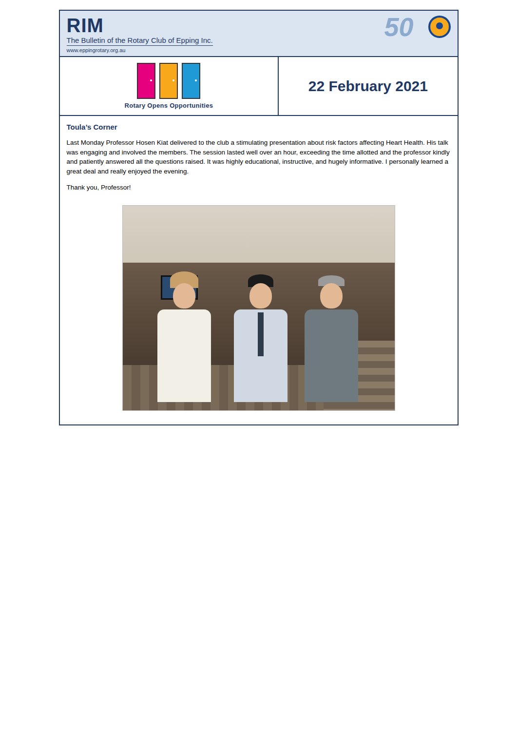RIM
The Bulletin of the Rotary Club of Epping Inc.
www.eppingrotary.org.au
50
Rotary Opens Opportunities
22 February 2021
Toula’s Corner
Last Monday Professor Hosen Kiat delivered to the club a stimulating presentation about risk factors affecting Heart Health. His talk was engaging and involved the members. The session lasted well over an hour, exceeding the time allotted and the professor kindly and patiently answered all the questions raised. It was highly educational, instructive, and hugely informative. I personally learned a great deal and really enjoyed the evening.
Thank you, Professor!